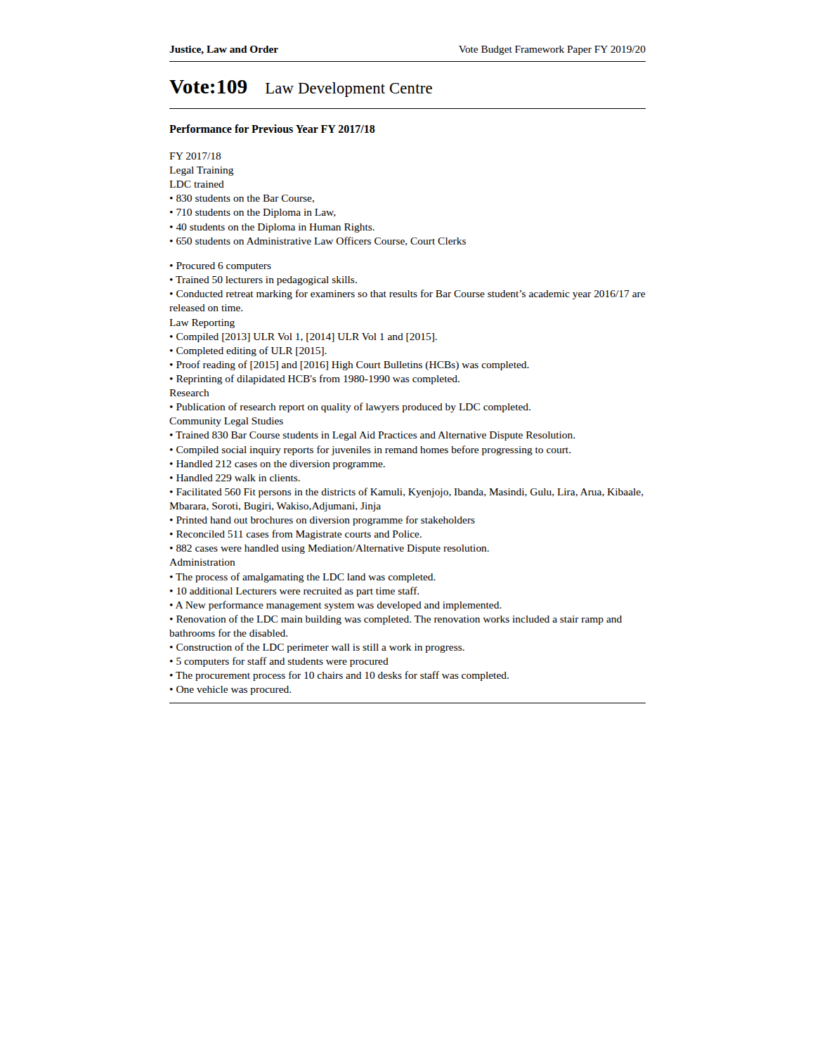Justice, Law and Order
Vote Budget Framework Paper FY 2019/20
Vote:109 Law Development Centre
Performance for Previous Year FY 2017/18
FY 2017/18
Legal Training
LDC trained
• 830 students on the Bar Course,
• 710 students on the Diploma in Law,
• 40 students on the Diploma in Human Rights.
• 650 students on Administrative Law Officers Course, Court Clerks
• Procured 6 computers
• Trained 50 lecturers in pedagogical skills.
• Conducted retreat marking for examiners so that results for Bar Course student’s academic year 2016/17 are released on time.
Law Reporting
• Compiled [2013] ULR Vol 1, [2014] ULR Vol 1 and [2015].
• Completed editing of ULR [2015].
• Proof reading of [2015] and [2016] High Court Bulletins (HCBs) was completed.
• Reprinting of dilapidated HCB's from 1980-1990 was completed.
Research
• Publication of research report on quality of lawyers produced by LDC completed.
Community Legal Studies
• Trained 830 Bar Course students in Legal Aid Practices and Alternative Dispute Resolution.
• Compiled social inquiry reports for juveniles in remand homes before progressing to court.
• Handled 212 cases on the diversion programme.
• Handled 229 walk in clients.
• Facilitated 560 Fit persons in the districts of Kamuli, Kyenjojo, Ibanda, Masindi, Gulu, Lira, Arua, Kibaale, Mbarara, Soroti, Bugiri, Wakiso,Adjumani, Jinja
• Printed hand out brochures on diversion programme for stakeholders
• Reconciled 511 cases from Magistrate courts and Police.
• 882 cases were handled using Mediation/Alternative Dispute resolution.
Administration
• The process of amalgamating the LDC land was completed.
• 10 additional Lecturers were recruited as part time staff.
• A New performance management system was developed and implemented.
• Renovation of the LDC main building was completed. The renovation works included a stair ramp and bathrooms for the disabled.
• Construction of the LDC perimeter wall is still a work in progress.
• 5 computers for staff and students were procured
• The procurement process for 10 chairs and 10 desks for staff was completed.
• One vehicle was procured.